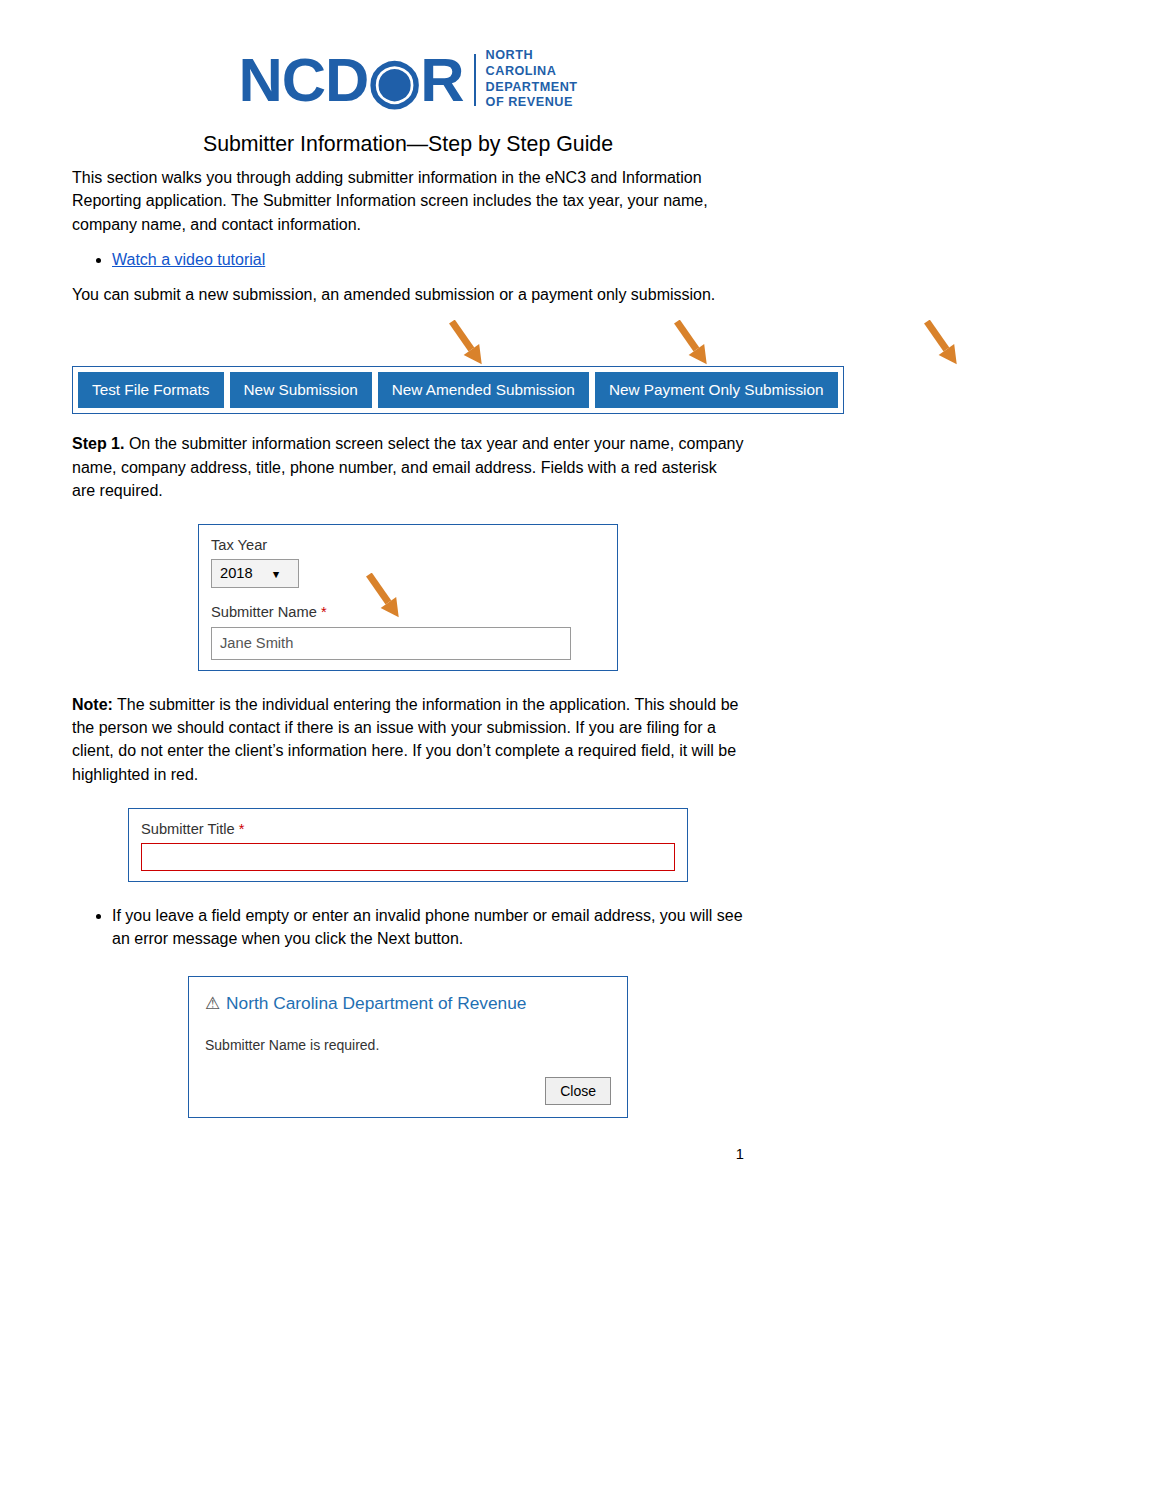NCD◉R North
Carolina
Department
of Revenue
Submitter Information—Step by Step Guide
This section walks you through adding submitter information in the eNC3 and Information Reporting application. The Submitter Information screen includes the tax year, your name, company name, and contact information.
Watch a video tutorial
You can submit a new submission, an amended submission or a payment only submission.
Test File Formats
New Submission
New Amended Submission
New Payment Only Submission
Step 1. On the submitter information screen select the tax year and enter your name, company name, company address, title, phone number, and email address. Fields with a red asterisk are required.
Tax Year
2018 ▼
Submitter Name *
Jane Smith
Note: The submitter is the individual entering the information in the application. This should be the person we should contact if there is an issue with your submission. If you are filing for a client, do not enter the client’s information here. If you don’t complete a required field, it will be highlighted in red.
Submitter Title *
If you leave a field empty or enter an invalid phone number or email address, you will see an error message when you click the Next button.
⚠North Carolina Department of Revenue
Submitter Name is required.
Close
1